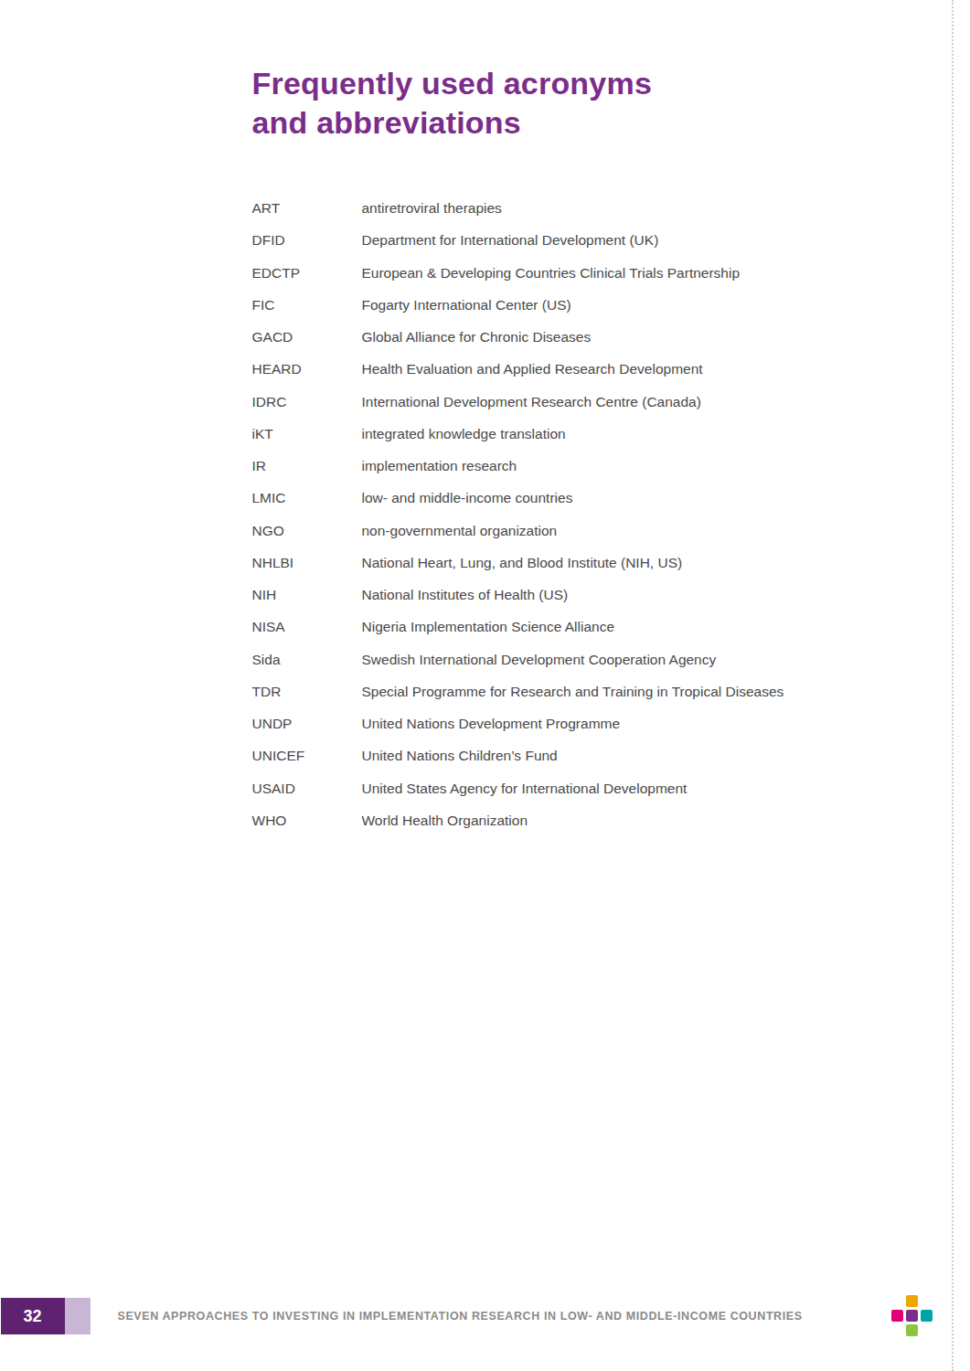Frequently used acronyms
and abbreviations
| ART | antiretroviral therapies |
| DFID | Department for International Development (UK) |
| EDCTP | European & Developing Countries Clinical Trials Partnership |
| FIC | Fogarty International Center (US) |
| GACD | Global Alliance for Chronic Diseases |
| HEARD | Health Evaluation and Applied Research Development |
| IDRC | International Development Research Centre (Canada) |
| iKT | integrated knowledge translation |
| IR | implementation research |
| LMIC | low- and middle-income countries |
| NGO | non-governmental organization |
| NHLBI | National Heart, Lung, and Blood Institute (NIH, US) |
| NIH | National Institutes of Health (US) |
| NISA | Nigeria Implementation Science Alliance |
| Sida | Swedish International Development Cooperation Agency |
| TDR | Special Programme for Research and Training in Tropical Diseases |
| UNDP | United Nations Development Programme |
| UNICEF | United Nations Children’s Fund |
| USAID | United States Agency for International Development |
| WHO | World Health Organization |
32
Seven approaches to investing in implementation research in low- and middle-income countries